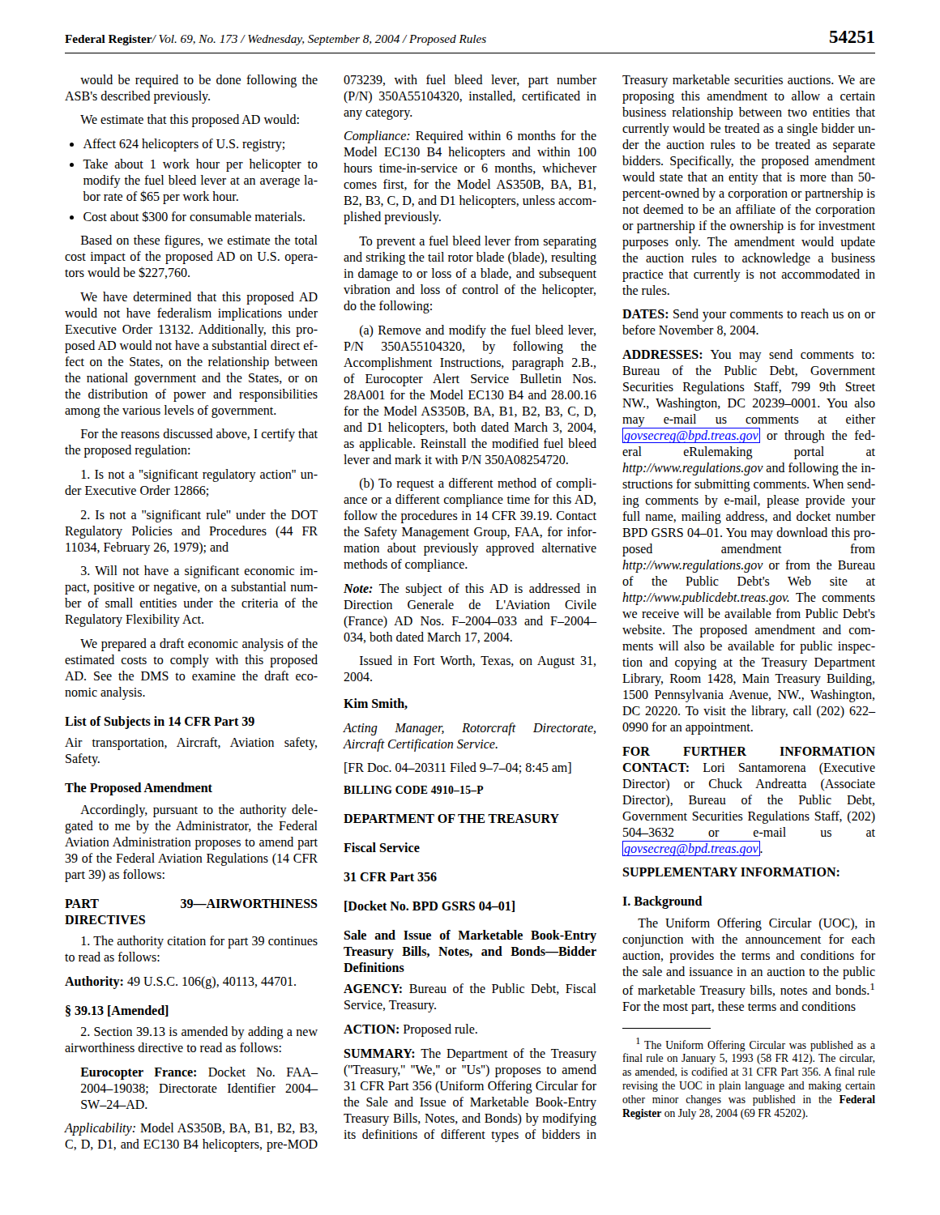Federal Register/ Vol. 69, No. 173 / Wednesday, September 8, 2004 / Proposed Rules
54251
would be required to be done following the ASB's described previously.
We estimate that this proposed AD would:
Affect 624 helicopters of U.S. registry;
Take about 1 work hour per helicopter to modify the fuel bleed lever at an average labor rate of $65 per work hour.
Cost about $300 for consumable materials.
Based on these figures, we estimate the total cost impact of the proposed AD on U.S. operators would be $227,760.
We have determined that this proposed AD would not have federalism implications under Executive Order 13132. Additionally, this proposed AD would not have a substantial direct effect on the States, on the relationship between the national government and the States, or on the distribution of power and responsibilities among the various levels of government.
For the reasons discussed above, I certify that the proposed regulation:
1. Is not a ''significant regulatory action'' under Executive Order 12866;
2. Is not a ''significant rule'' under the DOT Regulatory Policies and Procedures (44 FR 11034, February 26, 1979); and
3. Will not have a significant economic impact, positive or negative, on a substantial number of small entities under the criteria of the Regulatory Flexibility Act.
We prepared a draft economic analysis of the estimated costs to comply with this proposed AD. See the DMS to examine the draft economic analysis.
List of Subjects in 14 CFR Part 39
Air transportation, Aircraft, Aviation safety, Safety.
The Proposed Amendment
Accordingly, pursuant to the authority delegated to me by the Administrator, the Federal Aviation Administration proposes to amend part 39 of the Federal Aviation Regulations (14 CFR part 39) as follows:
PART 39—AIRWORTHINESS DIRECTIVES
1. The authority citation for part 39 continues to read as follows:
Authority: 49 U.S.C. 106(g), 40113, 44701.
§ 39.13 [Amended]
2. Section 39.13 is amended by adding a new airworthiness directive to read as follows:
Eurocopter France: Docket No. FAA–2004–19038; Directorate Identifier 2004–SW–24–AD.
Applicability: Model AS350B, BA, B1, B2, B3, C, D, D1, and EC130 B4 helicopters, pre-MOD 073239, with fuel bleed lever, part number (P/N) 350A55104320, installed, certificated in any category.
Compliance: Required within 6 months for the Model EC130 B4 helicopters and within 100 hours time-in-service or 6 months, whichever comes first, for the Model AS350B, BA, B1, B2, B3, C, D, and D1 helicopters, unless accomplished previously.
To prevent a fuel bleed lever from separating and striking the tail rotor blade (blade), resulting in damage to or loss of a blade, and subsequent vibration and loss of control of the helicopter, do the following:
(a) Remove and modify the fuel bleed lever, P/N 350A55104320, by following the Accomplishment Instructions, paragraph 2.B., of Eurocopter Alert Service Bulletin Nos. 28A001 for the Model EC130 B4 and 28.00.16 for the Model AS350B, BA, B1, B2, B3, C, D, and D1 helicopters, both dated March 3, 2004, as applicable. Reinstall the modified fuel bleed lever and mark it with P/N 350A08254720.
(b) To request a different method of compliance or a different compliance time for this AD, follow the procedures in 14 CFR 39.19. Contact the Safety Management Group, FAA, for information about previously approved alternative methods of compliance.
Note: The subject of this AD is addressed in Direction Generale de L'Aviation Civile (France) AD Nos. F–2004–033 and F–2004–034, both dated March 17, 2004.
Issued in Fort Worth, Texas, on August 31, 2004.
Kim Smith,
Acting Manager, Rotorcraft Directorate, Aircraft Certification Service.
[FR Doc. 04–20311 Filed 9–7–04; 8:45 am]
BILLING CODE 4910–15–P
DEPARTMENT OF THE TREASURY
Fiscal Service
31 CFR Part 356
[Docket No. BPD GSRS 04–01]
Sale and Issue of Marketable Book-Entry Treasury Bills, Notes, and Bonds—Bidder Definitions
Agency: Bureau of the Public Debt, Fiscal Service, Treasury.
Action: Proposed rule.
Summary: The Department of the Treasury (''Treasury,'' ''We,'' or ''Us'') proposes to amend 31 CFR Part 356 (Uniform Offering Circular for the Sale and Issue of Marketable Book-Entry Treasury Bills, Notes, and Bonds) by modifying its definitions of different types of bidders in Treasury marketable securities auctions. We are proposing this amendment to allow a certain business relationship between two entities that currently would be treated as a single bidder under the auction rules to be treated as separate bidders. Specifically, the proposed amendment would state that an entity that is more than 50-percent-owned by a corporation or partnership is not deemed to be an affiliate of the corporation or partnership if the ownership is for investment purposes only. The amendment would update the auction rules to acknowledge a business practice that currently is not accommodated in the rules.
Dates: Send your comments to reach us on or before November 8, 2004.
Addresses: You may send comments to: Bureau of the Public Debt, Government Securities Regulations Staff, 799 9th Street NW., Washington, DC 20239–0001. You also may e-mail us comments at either govsecreg@bpd.treas.gov or through the federal eRulemaking portal at http://www.regulations.gov and following the instructions for submitting comments. When sending comments by e-mail, please provide your full name, mailing address, and docket number BPD GSRS 04–01. You may download this proposed amendment from http://www.regulations.gov or from the Bureau of the Public Debt's Web site at http://www.publicdebt.treas.gov. The comments we receive will be available from Public Debt's website. The proposed amendment and comments will also be available for public inspection and copying at the Treasury Department Library, Room 1428, Main Treasury Building, 1500 Pennsylvania Avenue, NW., Washington, DC 20220. To visit the library, call (202) 622–0990 for an appointment.
For Further Information Contact: Lori Santamorena (Executive Director) or Chuck Andreatta (Associate Director), Bureau of the Public Debt, Government Securities Regulations Staff, (202) 504–3632 or e-mail us at govsecreg@bpd.treas.gov.
Supplementary Information:
I. Background
The Uniform Offering Circular (UOC), in conjunction with the announcement for each auction, provides the terms and conditions for the sale and issuance in an auction to the public of marketable Treasury bills, notes and bonds.1 For the most part, these terms and conditions
1 The Uniform Offering Circular was published as a final rule on January 5, 1993 (58 FR 412). The circular, as amended, is codified at 31 CFR Part 356. A final rule revising the UOC in plain language and making certain other minor changes was published in the Federal Register on July 28, 2004 (69 FR 45202).